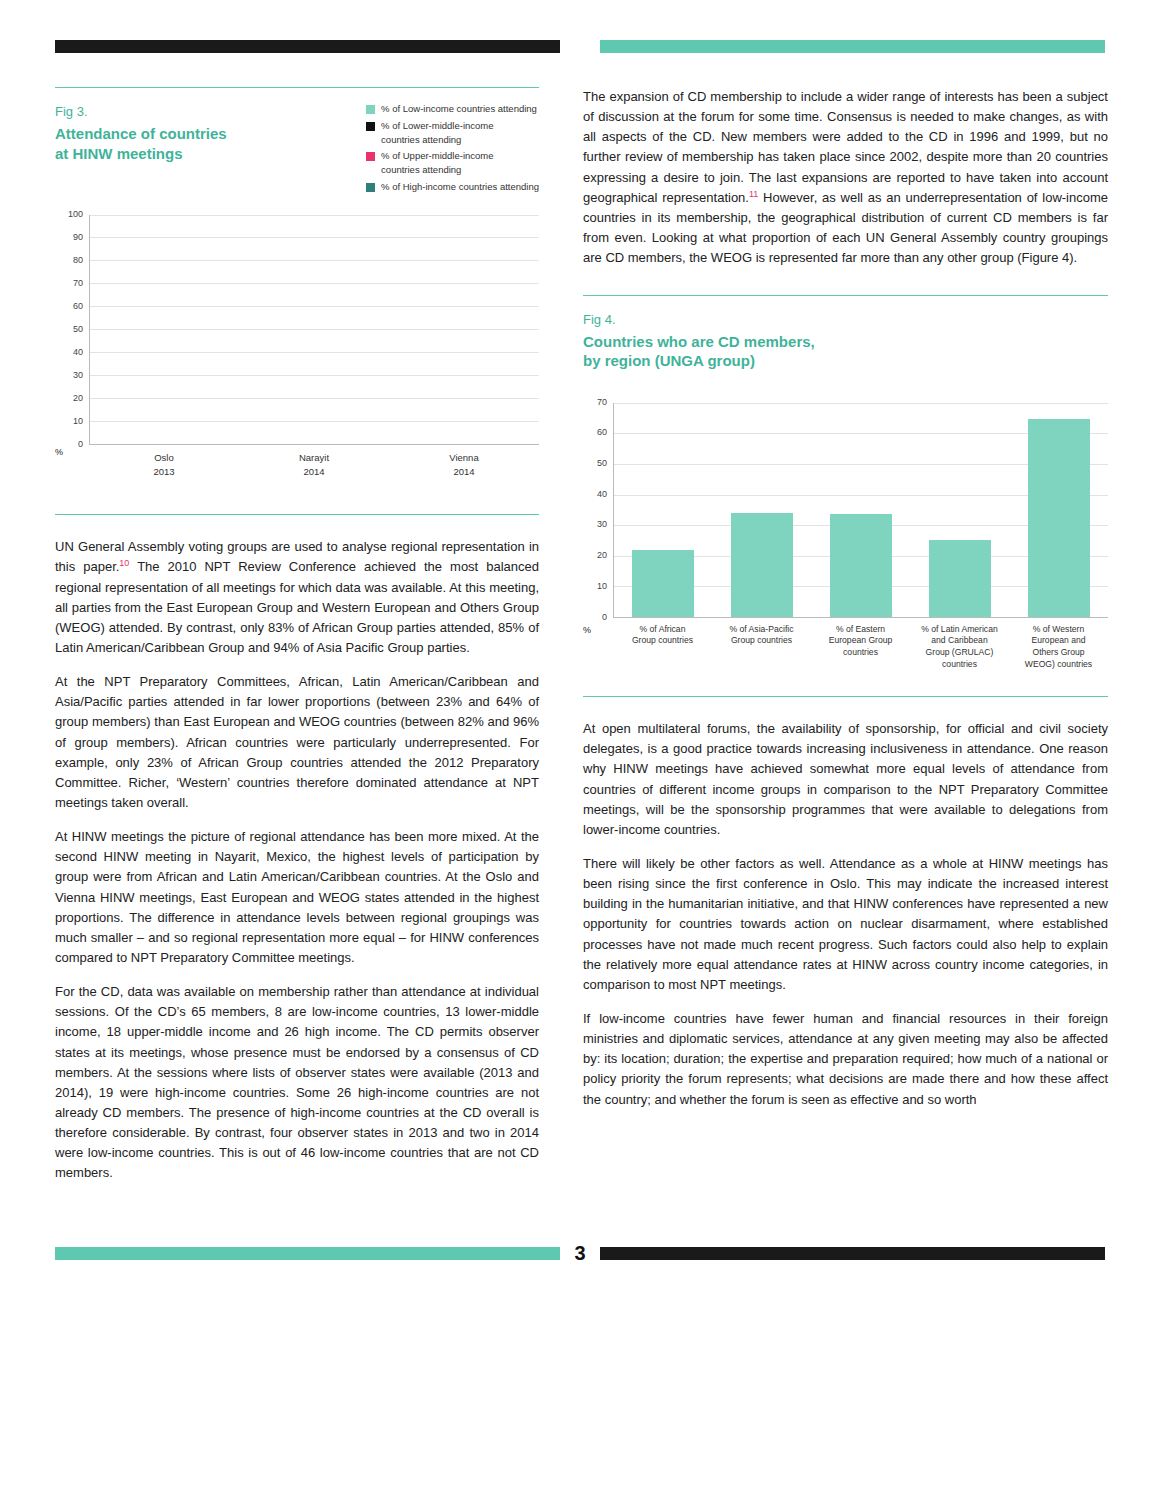Fig 3.
Attendance of countries
at HINW meetings
% of Low-income countries attending
% of Lower-middle-income
countries attending
% of Upper-middle-income
countries attending
% of High-income countries attending
100 90 80 70 60 50 40 30 20 10 0
Oslo
2013
Narayit
2014
Vienna
2014
%
UN General Assembly voting groups are used to analyse regional representation in this paper.10 The 2010 NPT Review Conference achieved the most balanced regional representation of all meetings for which data was available. At this meeting, all parties from the East European Group and Western European and Others Group (WEOG) attended. By contrast, only 83% of African Group parties attended, 85% of Latin American/Caribbean Group and 94% of Asia Pacific Group parties.
At the NPT Preparatory Committees, African, Latin American/Caribbean and Asia/Pacific parties attended in far lower proportions (between 23% and 64% of group members) than East European and WEOG countries (between 82% and 96% of group members). African countries were particularly underrepresented. For example, only 23% of African Group countries attended the 2012 Preparatory Committee. Richer, ‘Western’ countries therefore dominated attendance at NPT meetings taken overall.
At HINW meetings the picture of regional attendance has been more mixed. At the second HINW meeting in Nayarit, Mexico, the highest levels of participation by group were from African and Latin American/Caribbean countries. At the Oslo and Vienna HINW meetings, East European and WEOG states attended in the highest proportions. The difference in attendance levels between regional groupings was much smaller – and so regional representation more equal – for HINW conferences compared to NPT Preparatory Committee meetings.
For the CD, data was available on membership rather than attendance at individual sessions. Of the CD’s 65 members, 8 are low-income countries, 13 lower-middle income, 18 upper-middle income and 26 high income. The CD permits observer states at its meetings, whose presence must be endorsed by a consensus of CD members. At the sessions where lists of observer states were available (2013 and 2014), 19 were high-income countries. Some 26 high-income countries are not already CD members. The presence of high-income countries at the CD overall is therefore considerable. By contrast, four observer states in 2013 and two in 2014 were low-income countries. This is out of 46 low-income countries that are not CD members.
The expansion of CD membership to include a wider range of interests has been a subject of discussion at the forum for some time. Consensus is needed to make changes, as with all aspects of the CD. New members were added to the CD in 1996 and 1999, but no further review of membership has taken place since 2002, despite more than 20 countries expressing a desire to join. The last expansions are reported to have taken into account geographical representation.11 However, as well as an underrepresentation of low-income countries in its membership, the geographical distribution of current CD members is far from even. Looking at what proportion of each UN General Assembly country groupings are CD members, the WEOG is represented far more than any other group (Figure 4).
Fig 4.
Countries who are CD members,
by region (UNGA group)
70 60 50 40 30 20 10 0
% of African
Group countries
% of Asia-Pacific
Group countries
% of Eastern
European Group
countries
% of Latin American
and Caribbean
Group (GRULAC)
countries
% of Western
European and
Others Group
WEOG) countries
%
At open multilateral forums, the availability of sponsorship, for official and civil society delegates, is a good practice towards increasing inclusiveness in attendance. One reason why HINW meetings have achieved somewhat more equal levels of attendance from countries of different income groups in comparison to the NPT Preparatory Committee meetings, will be the sponsorship programmes that were available to delegations from lower-income countries.
There will likely be other factors as well. Attendance as a whole at HINW meetings has been rising since the first conference in Oslo. This may indicate the increased interest building in the humanitarian initiative, and that HINW conferences have represented a new opportunity for countries towards action on nuclear disarmament, where established processes have not made much recent progress. Such factors could also help to explain the relatively more equal attendance rates at HINW across country income categories, in comparison to most NPT meetings.
If low-income countries have fewer human and financial resources in their foreign ministries and diplomatic services, attendance at any given meeting may also be affected by: its location; duration; the expertise and preparation required; how much of a national or policy priority the forum represents; what decisions are made there and how these affect the country; and whether the forum is seen as effective and so worth
3